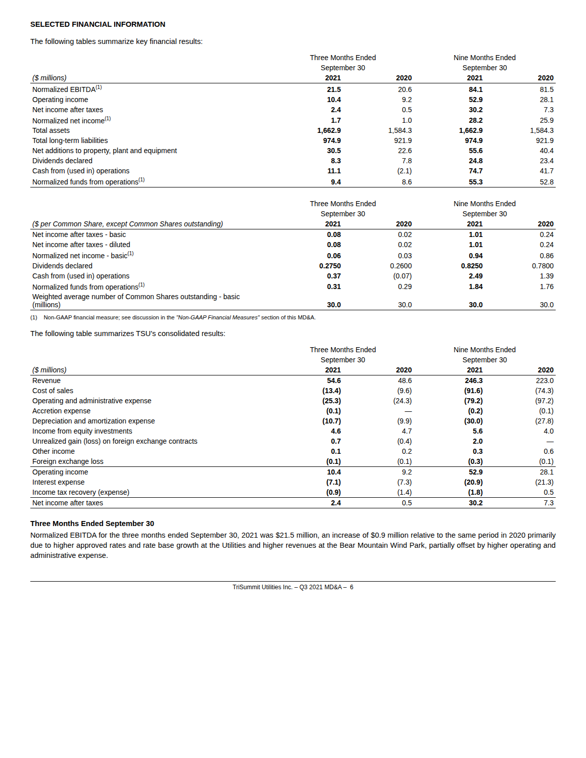SELECTED FINANCIAL INFORMATION
The following tables summarize key financial results:
| | Three Months Ended | Nine Months Ended |
| | September 30 | September 30 |
| ($ millions) | 2021 | 2020 | 2021 | 2020 |
| Normalized EBITDA (1) | 21.5 | 20.6 | 84.1 | 81.5 |
| Operating income | 10.4 | 9.2 | 52.9 | 28.1 |
| Net income after taxes | 2.4 | 0.5 | 30.2 | 7.3 |
| Normalized net income (1) | 1.7 | 1.0 | 28.2 | 25.9 |
| Total assets | 1,662.9 | 1,584.3 | 1,662.9 | 1,584.3 |
| Total long-term liabilities | 974.9 | 921.9 | 974.9 | 921.9 |
| Net additions to property, plant and equipment | 30.5 | 22.6 | 55.6 | 40.4 |
| Dividends declared | 8.3 | 7.8 | 24.8 | 23.4 |
| Cash from (used in) operations | 11.1 | (2.1) | 74.7 | 41.7 |
| Normalized funds from operations (1) | 9.4 | 8.6 | 55.3 | 52.8 |
| | Three Months Ended | Nine Months Ended |
| | September 30 | September 30 |
| ($ per Common Share, except Common Shares outstanding) | 2021 | 2020 | 2021 | 2020 |
| Net income after taxes - basic | 0.08 | 0.02 | 1.01 | 0.24 |
| Net income after taxes - diluted | 0.08 | 0.02 | 1.01 | 0.24 |
| Normalized net income - basic (1) | 0.06 | 0.03 | 0.94 | 0.86 |
| Dividends declared | 0.2750 | 0.2600 | 0.8250 | 0.7800 |
| Cash from (used in) operations | 0.37 | (0.07) | 2.49 | 1.39 |
| Normalized funds from operations (1) | 0.31 | 0.29 | 1.84 | 1.76 |
| Weighted average number of Common Shares outstanding - basic (millions) | 30.0 | 30.0 | 30.0 | 30.0 |
(1) Non-GAAP financial measure; see discussion in the "Non-GAAP Financial Measures" section of this MD&A.
The following table summarizes TSU's consolidated results:
| | Three Months Ended | Nine Months Ended |
| | September 30 | September 30 |
| ($ millions) | 2021 | 2020 | 2021 | 2020 |
| Revenue | 54.6 | 48.6 | 246.3 | 223.0 |
| Cost of sales | (13.4) | (9.6) | (91.6) | (74.3) |
| Operating and administrative expense | (25.3) | (24.3) | (79.2) | (97.2) |
| Accretion expense | (0.1) | — | (0.2) | (0.1) |
| Depreciation and amortization expense | (10.7) | (9.9) | (30.0) | (27.8) |
| Income from equity investments | 4.6 | 4.7 | 5.6 | 4.0 |
| Unrealized gain (loss) on foreign exchange contracts | 0.7 | (0.4) | 2.0 | — |
| Other income | 0.1 | 0.2 | 0.3 | 0.6 |
| Foreign exchange loss | (0.1) | (0.1) | (0.3) | (0.1) |
| Operating income | 10.4 | 9.2 | 52.9 | 28.1 |
| Interest expense | (7.1) | (7.3) | (20.9) | (21.3) |
| Income tax recovery (expense) | (0.9) | (1.4) | (1.8) | 0.5 |
| Net income after taxes | 2.4 | 0.5 | 30.2 | 7.3 |
Three Months Ended September 30
Normalized EBITDA for the three months ended September 30, 2021 was $21.5 million, an increase of $0.9 million relative to the same period in 2020 primarily due to higher approved rates and rate base growth at the Utilities and higher revenues at the Bear Mountain Wind Park, partially offset by higher operating and administrative expense.
TriSummit Utilities Inc. – Q3 2021 MD&A – 6